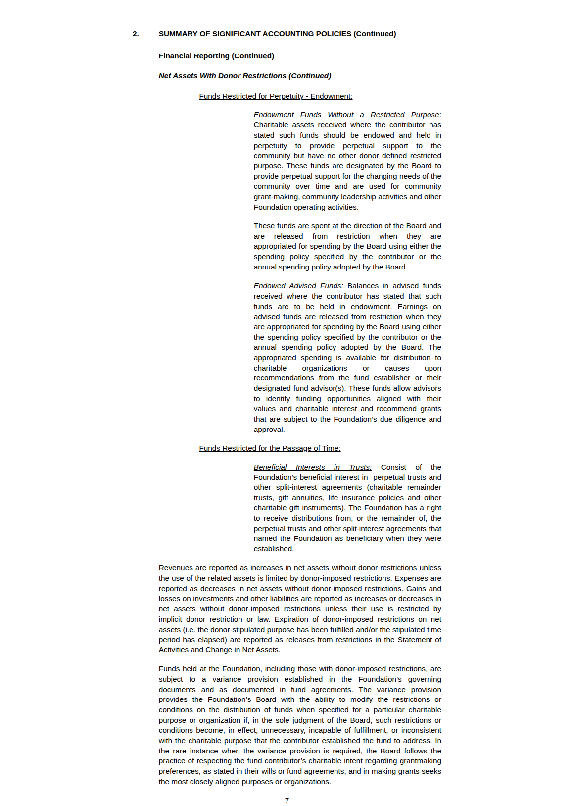2.
SUMMARY OF SIGNIFICANT ACCOUNTING POLICIES (Continued)
Financial Reporting (Continued)
Net Assets With Donor Restrictions (Continued)
Funds Restricted for Perpetuity - Endowment:
Endowment Funds Without a Restricted Purpose: Charitable assets received where the contributor has stated such funds should be endowed and held in perpetuity to provide perpetual support to the community but have no other donor defined restricted purpose. These funds are designated by the Board to provide perpetual support for the changing needs of the community over time and are used for community grant-making, community leadership activities and other Foundation operating activities.
These funds are spent at the direction of the Board and are released from restriction when they are appropriated for spending by the Board using either the spending policy specified by the contributor or the annual spending policy adopted by the Board.
Endowed Advised Funds: Balances in advised funds received where the contributor has stated that such funds are to be held in endowment. Earnings on advised funds are released from restriction when they are appropriated for spending by the Board using either the spending policy specified by the contributor or the annual spending policy adopted by the Board. The appropriated spending is available for distribution to charitable organizations or causes upon recommendations from the fund establisher or their designated fund advisor(s). These funds allow advisors to identify funding opportunities aligned with their values and charitable interest and recommend grants that are subject to the Foundation’s due diligence and approval.
Funds Restricted for the Passage of Time:
Beneficial Interests in Trusts: Consist of the Foundation’s beneficial interest in perpetual trusts and other split-interest agreements (charitable remainder trusts, gift annuities, life insurance policies and other charitable gift instruments). The Foundation has a right to receive distributions from, or the remainder of, the perpetual trusts and other split-interest agreements that named the Foundation as beneficiary when they were established.
Revenues are reported as increases in net assets without donor restrictions unless the use of the related assets is limited by donor-imposed restrictions. Expenses are reported as decreases in net assets without donor-imposed restrictions. Gains and losses on investments and other liabilities are reported as increases or decreases in net assets without donor-imposed restrictions unless their use is restricted by implicit donor restriction or law. Expiration of donor-imposed restrictions on net assets (i.e. the donor-stipulated purpose has been fulfilled and/or the stipulated time period has elapsed) are reported as releases from restrictions in the Statement of Activities and Change in Net Assets.
Funds held at the Foundation, including those with donor-imposed restrictions, are subject to a variance provision established in the Foundation’s governing documents and as documented in fund agreements. The variance provision provides the Foundation’s Board with the ability to modify the restrictions or conditions on the distribution of funds when specified for a particular charitable purpose or organization if, in the sole judgment of the Board, such restrictions or conditions become, in effect, unnecessary, incapable of fulfillment, or inconsistent with the charitable purpose that the contributor established the fund to address. In the rare instance when the variance provision is required, the Board follows the practice of respecting the fund contributor’s charitable intent regarding grantmaking preferences, as stated in their wills or fund agreements, and in making grants seeks the most closely aligned purposes or organizations.
7